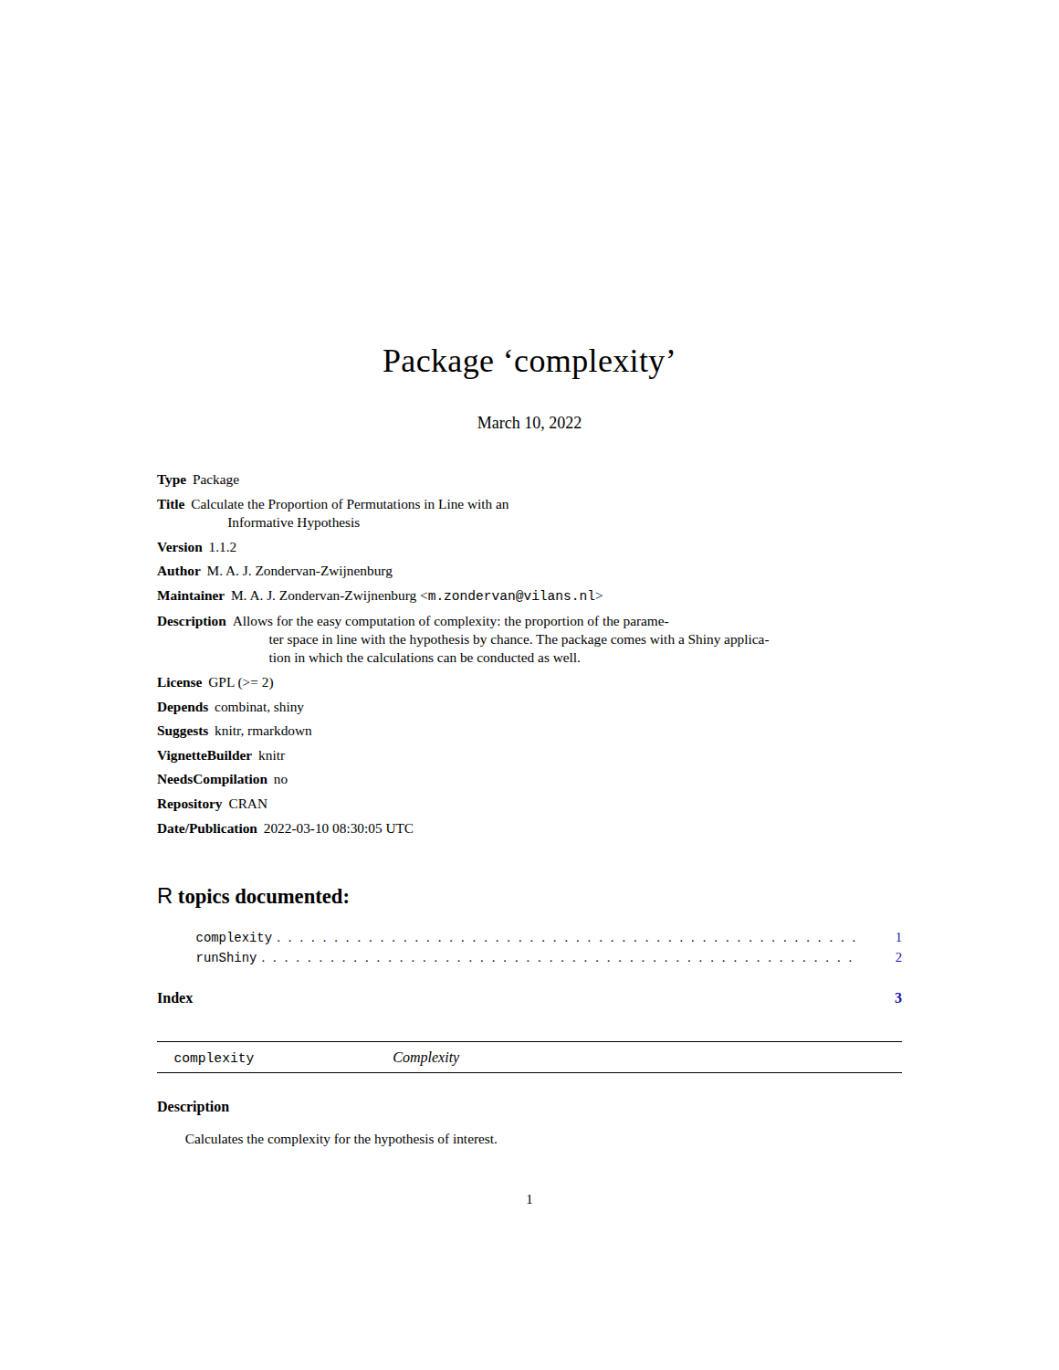Package ‘complexity’
March 10, 2022
Type
Package
Title
Calculate the Proportion of Permutations in Line with an Informative Hypothesis
Version
1.1.2
Author
M. A. J. Zondervan-Zwijnenburg
Maintainer
M. A. J. Zondervan-Zwijnenburg <m.zondervan@vilans.nl>
Description
Allows for the easy computation of complexity: the proportion of the parame- ter space in line with the hypothesis by chance. The package comes with a Shiny applica- tion in which the calculations can be conducted as well.
License
GPL (>= 2)
Depends
combinat, shiny
Suggests
knitr, rmarkdown
VignetteBuilder
knitr
NeedsCompilation
no
Repository
CRAN
Date/Publication
2022-03-10 08:30:05 UTC
R topics documented:
complexity. . . . . . . . . . . . . . . . . . . . . . . . . . . . . . . . . . . . . . . . . . . . . . . . . . . 1
runShiny. . . . . . . . . . . . . . . . . . . . . . . . . . . . . . . . . . . . . . . . . . . . . . . . . . . . 2
Index 3
complexity Complexity
Description
Calculates the complexity for the hypothesis of interest.
1